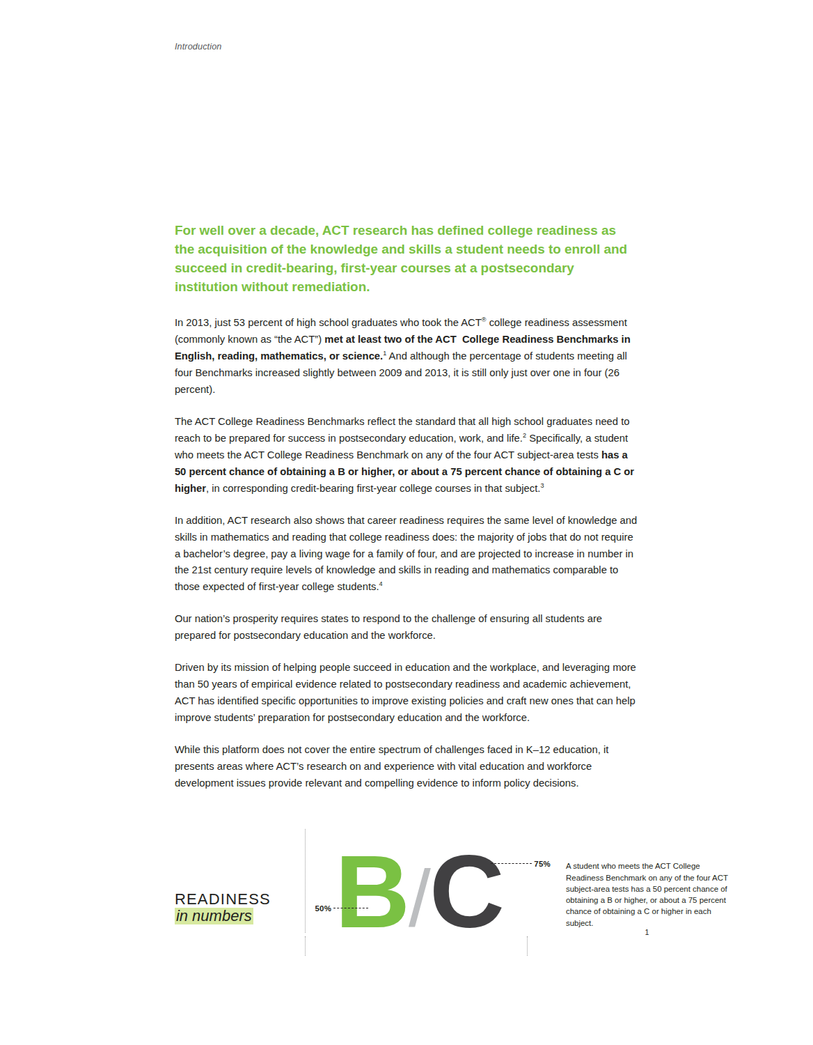Introduction
For well over a decade, ACT research has defined college readiness as the acquisition of the knowledge and skills a student needs to enroll and succeed in credit-bearing, first-year courses at a postsecondary institution without remediation.
In 2013, just 53 percent of high school graduates who took the ACT® college readiness assessment (commonly known as “the ACT”) met at least two of the ACT College Readiness Benchmarks in English, reading, mathematics, or science.1 And although the percentage of students meeting all four Benchmarks increased slightly between 2009 and 2013, it is still only just over one in four (26 percent).
The ACT College Readiness Benchmarks reflect the standard that all high school graduates need to reach to be prepared for success in postsecondary education, work, and life.2 Specifically, a student who meets the ACT College Readiness Benchmark on any of the four ACT subject-area tests has a 50 percent chance of obtaining a B or higher, or about a 75 percent chance of obtaining a C or higher, in corresponding credit-bearing first-year college courses in that subject.3
In addition, ACT research also shows that career readiness requires the same level of knowledge and skills in mathematics and reading that college readiness does: the majority of jobs that do not require a bachelor’s degree, pay a living wage for a family of four, and are projected to increase in number in the 21st century require levels of knowledge and skills in reading and mathematics comparable to those expected of first-year college students.4
Our nation’s prosperity requires states to respond to the challenge of ensuring all students are prepared for postsecondary education and the workforce.
Driven by its mission of helping people succeed in education and the workplace, and leveraging more than 50 years of empirical evidence related to postsecondary readiness and academic achievement, ACT has identified specific opportunities to improve existing policies and craft new ones that can help improve students’ preparation for postsecondary education and the workforce.
While this platform does not cover the entire spectrum of challenges faced in K–12 education, it presents areas where ACT’s research on and experience with vital education and workforce development issues provide relevant and compelling evidence to inform policy decisions.
Readiness
in numbers
50%
B/C
75%
A student who meets the ACT College Readiness Benchmark on any of the four ACT subject-area tests has a 50 percent chance of obtaining a B or higher, or about a 75 percent chance of obtaining a C or higher in each subject.
1